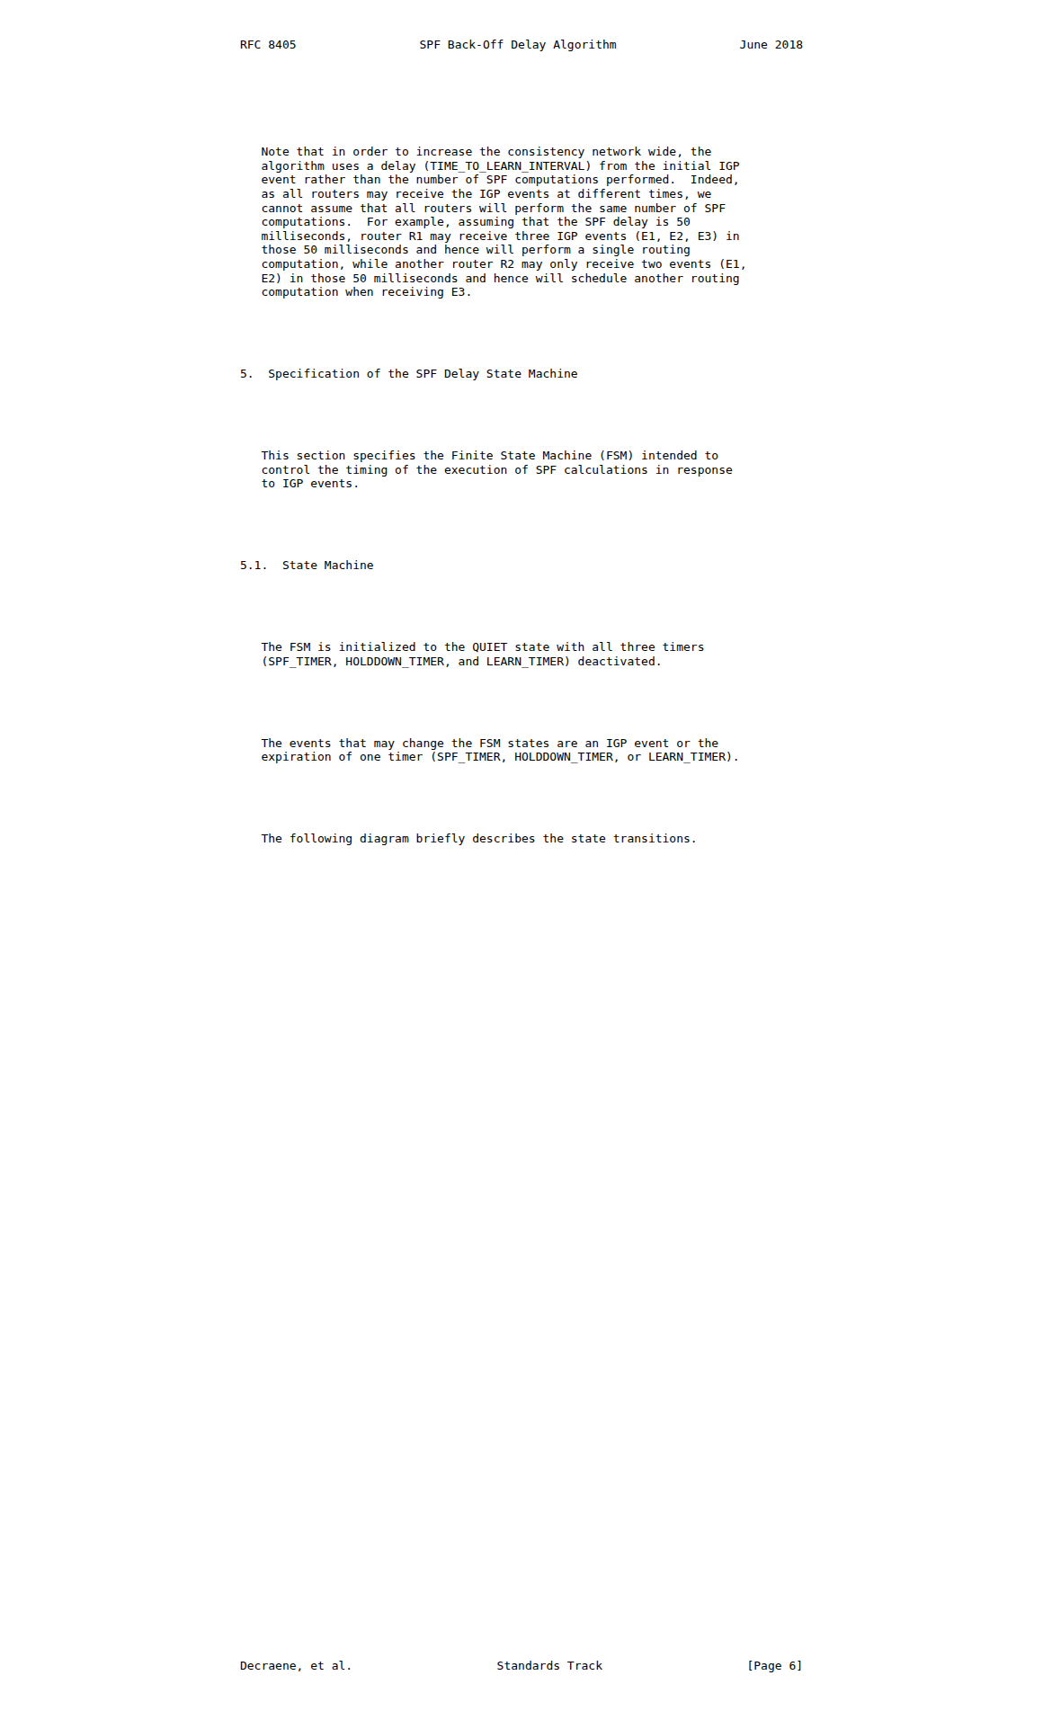RFC 8405 SPF Back-Off Delay Algorithm June 2018
Note that in order to increase the consistency network wide, the algorithm uses a delay (TIME_TO_LEARN_INTERVAL) from the initial IGP event rather than the number of SPF computations performed. Indeed, as all routers may receive the IGP events at different times, we cannot assume that all routers will perform the same number of SPF computations. For example, assuming that the SPF delay is 50 milliseconds, router R1 may receive three IGP events (E1, E2, E3) in those 50 milliseconds and hence will perform a single routing computation, while another router R2 may only receive two events (E1, E2) in those 50 milliseconds and hence will schedule another routing computation when receiving E3.
5. Specification of the SPF Delay State Machine
This section specifies the Finite State Machine (FSM) intended to control the timing of the execution of SPF calculations in response to IGP events.
5.1. State Machine
The FSM is initialized to the QUIET state with all three timers (SPF_TIMER, HOLDDOWN_TIMER, and LEARN_TIMER) deactivated.
The events that may change the FSM states are an IGP event or the expiration of one timer (SPF_TIMER, HOLDDOWN_TIMER, or LEARN_TIMER).
The following diagram briefly describes the state transitions.
Decraene, et al. Standards Track[Page 6]